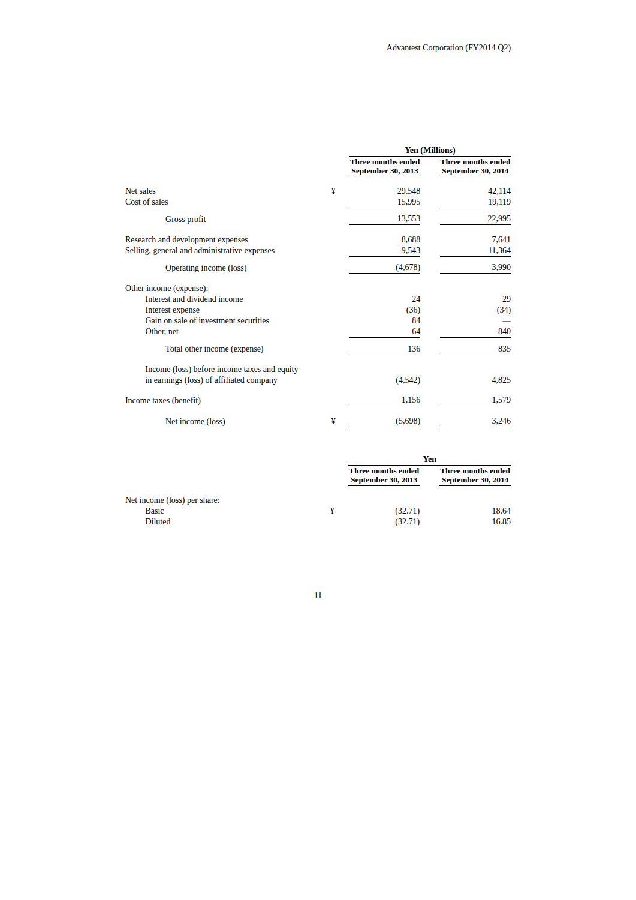Advantest Corporation (FY2014 Q2)
| | | | Yen (Millions) |
| | | | Three months ended September 30, 2013 | | Three months ended September 30, 2014 |
| Net sales | ¥ | | 29,548 | | 42,114 |
| Cost of sales | | | 15,995 | | 19,119 |
| Gross profit | | | 13,553 | | 22,995 |
| Research and development expenses | | | 8,688 | | 7,641 |
| Selling, general and administrative expenses | | | 9,543 | | 11,364 |
| Operating income (loss) | | | (4,678) | | 3,990 |
| Other income (expense): | | | | | |
| Interest and dividend income | | | 24 | | 29 |
| Interest expense | | | (36) | | (34) |
| Gain on sale of investment securities | | | 84 | | — |
| Other, net | | | 64 | | 840 |
| Total other income (expense) | | | 136 | | 835 |
| Income (loss) before income taxes and equity | | | | | |
| in earnings (loss) of affiliated company | | | (4,542) | | 4,825 |
| Income taxes (benefit) | | | 1,156 | | 1,579 |
| Net income (loss) | ¥ | | (5,698) | | 3,246 |
| | | | Yen |
| | | | Three months ended September 30, 2013 | | Three months ended September 30, 2014 |
| Net income (loss) per share: | | | | | |
| Basic | ¥ | | (32.71) | | 18.64 |
| Diluted | | | (32.71) | | 16.85 |
11